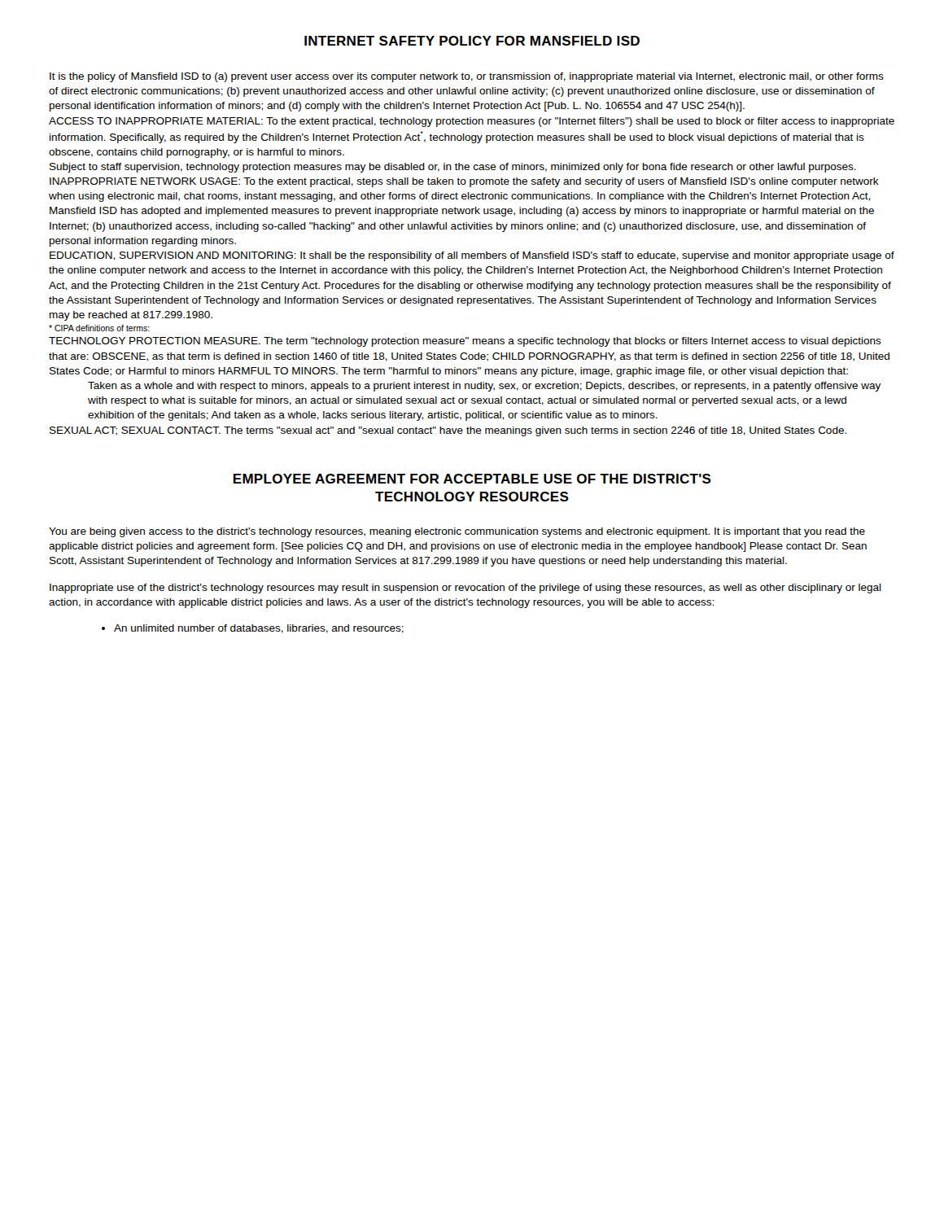INTERNET SAFETY POLICY FOR MANSFIELD ISD
It is the policy of Mansfield ISD to (a) prevent user access over its computer network to, or transmission of, inappropriate material via Internet, electronic mail, or other forms of direct electronic communications; (b) prevent unauthorized access and other unlawful online activity; (c) prevent unauthorized online disclosure, use or dissemination of personal identification information of minors; and (d) comply with the children's Internet Protection Act [Pub. L. No. 106554 and 47 USC 254(h)].
ACCESS TO INAPPROPRIATE MATERIAL: To the extent practical, technology protection measures (or "Internet filters") shall be used to block or filter access to inappropriate information. Specifically, as required by the Children's Internet Protection Act*, technology protection measures shall be used to block visual depictions of material that is obscene, contains child pornography, or is harmful to minors.
Subject to staff supervision, technology protection measures may be disabled or, in the case of minors, minimized only for bona fide research or other lawful purposes.
INAPPROPRIATE NETWORK USAGE: To the extent practical, steps shall be taken to promote the safety and security of users of Mansfield ISD's online computer network when using electronic mail, chat rooms, instant messaging, and other forms of direct electronic communications. In compliance with the Children's Internet Protection Act, Mansfield ISD has adopted and implemented measures to prevent inappropriate network usage, including (a) access by minors to inappropriate or harmful material on the Internet; (b) unauthorized access, including so-called "hacking" and other unlawful activities by minors online; and (c) unauthorized disclosure, use, and dissemination of personal information regarding minors.
EDUCATION, SUPERVISION AND MONITORING: It shall be the responsibility of all members of Mansfield ISD's staff to educate, supervise and monitor appropriate usage of the online computer network and access to the Internet in accordance with this policy, the Children's Internet Protection Act, the Neighborhood Children's Internet Protection Act, and the Protecting Children in the 21st Century Act. Procedures for the disabling or otherwise modifying any technology protection measures shall be the responsibility of the Assistant Superintendent of Technology and Information Services or designated representatives. The Assistant Superintendent of Technology and Information Services may be reached at 817.299.1980.
* CIPA definitions of terms:
TECHNOLOGY PROTECTION MEASURE. The term "technology protection measure" means a specific technology that blocks or filters Internet access to visual depictions that are: OBSCENE, as that term is defined in section 1460 of title 18, United States Code; CHILD PORNOGRAPHY, as that term is defined in section 2256 of title 18, United States Code; or Harmful to minors HARMFUL TO MINORS. The term "harmful to minors" means any picture, image, graphic image file, or other visual depiction that:
Taken as a whole and with respect to minors, appeals to a prurient interest in nudity, sex, or excretion; Depicts, describes, or represents, in a patently offensive way with respect to what is suitable for minors, an actual or simulated sexual act or sexual contact, actual or simulated normal or perverted sexual acts, or a lewd exhibition of the genitals; And taken as a whole, lacks serious literary, artistic, political, or scientific value as to minors.
SEXUAL ACT; SEXUAL CONTACT. The terms "sexual act" and "sexual contact" have the meanings given such terms in section 2246 of title 18, United States Code.
EMPLOYEE AGREEMENT FOR ACCEPTABLE USE OF THE DISTRICT'S
TECHNOLOGY RESOURCES
You are being given access to the district's technology resources, meaning electronic communication systems and electronic equipment. It is important that you read the applicable district policies and agreement form. [See policies CQ and DH, and provisions on use of electronic media in the employee handbook] Please contact Dr. Sean Scott, Assistant Superintendent of Technology and Information Services at 817.299.1989 if you have questions or need help understanding this material.
Inappropriate use of the district's technology resources may result in suspension or revocation of the privilege of using these resources, as well as other disciplinary or legal action, in accordance with applicable district policies and laws. As a user of the district's technology resources, you will be able to access:
An unlimited number of databases, libraries, and resources;